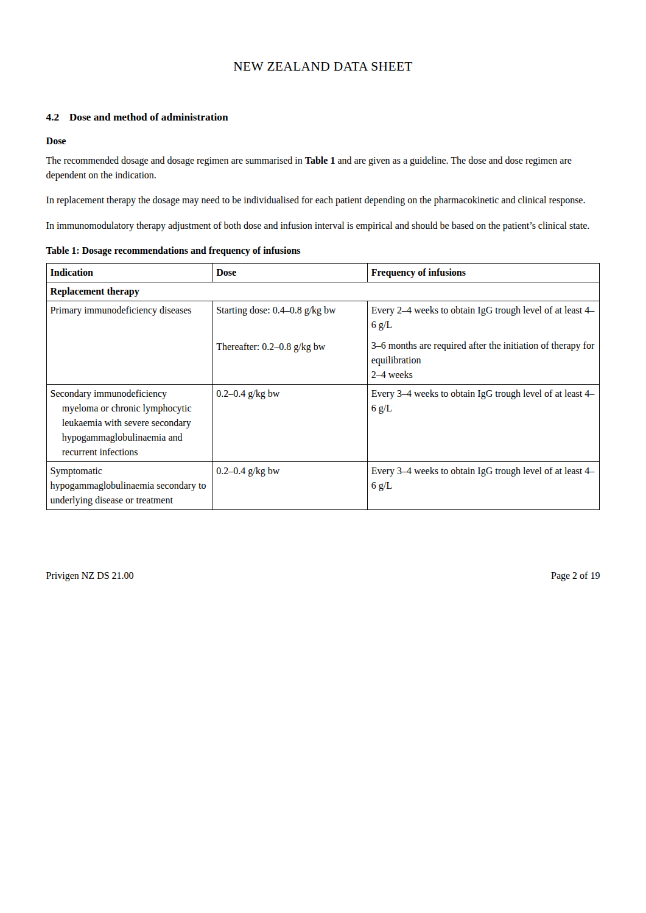NEW ZEALAND DATA SHEET
4.2 Dose and method of administration
Dose
The recommended dosage and dosage regimen are summarised in Table 1 and are given as a guideline. The dose and dose regimen are dependent on the indication.
In replacement therapy the dosage may need to be individualised for each patient depending on the pharmacokinetic and clinical response.
In immunomodulatory therapy adjustment of both dose and infusion interval is empirical and should be based on the patient’s clinical state.
Table 1: Dosage recommendations and frequency of infusions
| Indication | Dose | Frequency of infusions |
| --- | --- | --- |
| Replacement therapy |
| Primary immunodeficiency diseases | Starting dose: 0.4–0.8 g/kg bw Thereafter: 0.2–0.8 g/kg bw | Every 2–4 weeks to obtain IgG trough level of at least 4–6 g/L 3–6 months are required after the initiation of therapy for equilibration 2–4 weeks |
| Secondary immunodeficiency myeloma or chronic lymphocytic leukaemia with severe secondary hypogammaglobulinaemia and recurrent infections | 0.2–0.4 g/kg bw | Every 3–4 weeks to obtain IgG trough level of at least 4–6 g/L |
| Symptomatic hypogammaglobulinaemia secondary to underlying disease or treatment | 0.2–0.4 g/kg bw | Every 3–4 weeks to obtain IgG trough level of at least 4–6 g/L |
Privigen NZ DS 21.00 Page 2 of 19